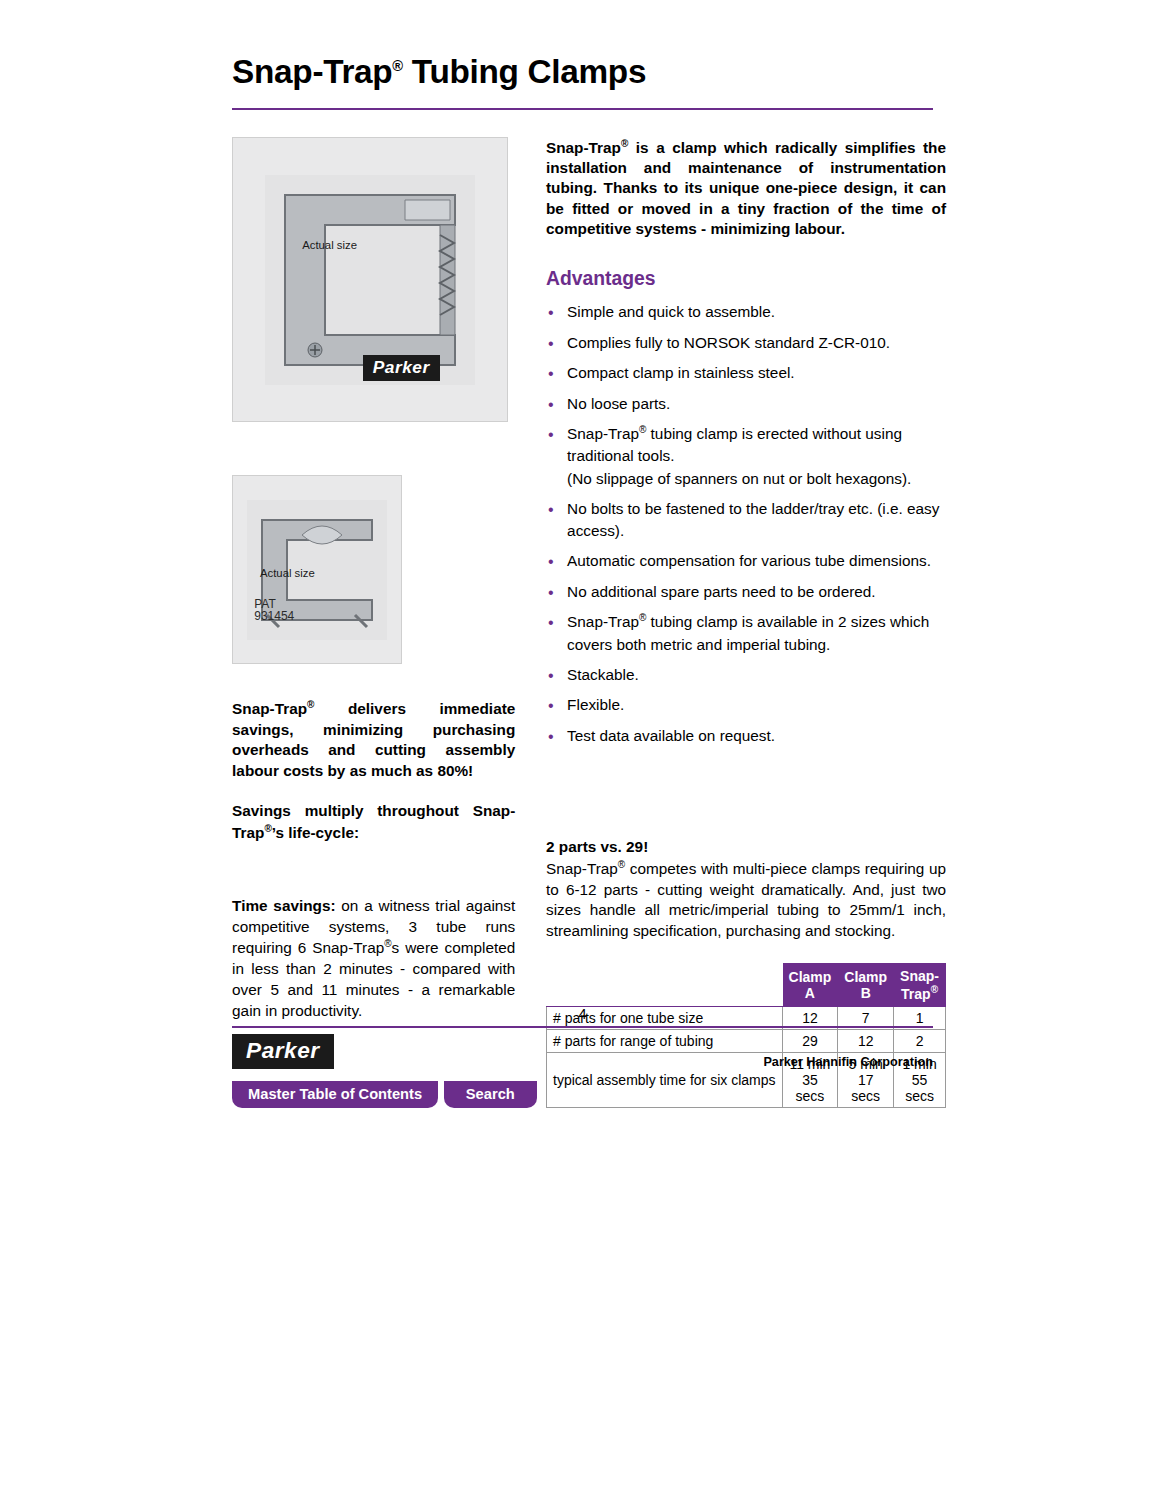Snap-Trap® Tubing Clamps
Actual size
Parker
Actual size
PAT
931454
Snap-Trap® delivers immediate savings, minimizing purchasing overheads and cutting assembly labour costs by as much as 80%!
Savings multiply throughout Snap-Trap®’s life-cycle:
Time savings: on a witness trial against competitive systems, 3 tube runs requiring 6 Snap-Trap®s were completed in less than 2 minutes - compared with over 5 and 11 minutes - a remarkable gain in productivity.
Snap-Trap® is a clamp which radically simplifies the installation and maintenance of instrumentation tubing. Thanks to its unique one-piece design, it can be fitted or moved in a tiny fraction of the time of competitive systems - minimizing labour.
Advantages
Simple and quick to assemble.
Complies fully to NORSOK standard Z-CR-010.
Compact clamp in stainless steel.
No loose parts.
Snap-Trap® tubing clamp is erected without using traditional tools.
(No slippage of spanners on nut or bolt hexagons).
No bolts to be fastened to the ladder/tray etc. (i.e. easy access).
Automatic compensation for various tube dimensions.
No additional spare parts need to be ordered.
Snap-Trap® tubing clamp is available in 2 sizes which covers both metric and imperial tubing.
Stackable.
Flexible.
Test data available on request.
2 parts vs. 29!
Snap-Trap® competes with multi-piece clamps requiring up to 6-12 parts - cutting weight dramatically. And, just two sizes handle all metric/imperial tubing to 25mm/1 inch, streamlining specification, purchasing and stocking.
| | Clamp A | Clamp B | Snap-Trap ® |
| --- | --- | --- | --- |
| # parts for one tube size | 12 | 7 | 1 |
| # parts for range of tubing | 29 | 12 | 2 |
| typical assembly time for six clamps | 11 min 35 secs | 5 min 17 secs | 1 min 55 secs |
4
Parker
Parker Hannifin Corporation
Master Table of Contents
Search